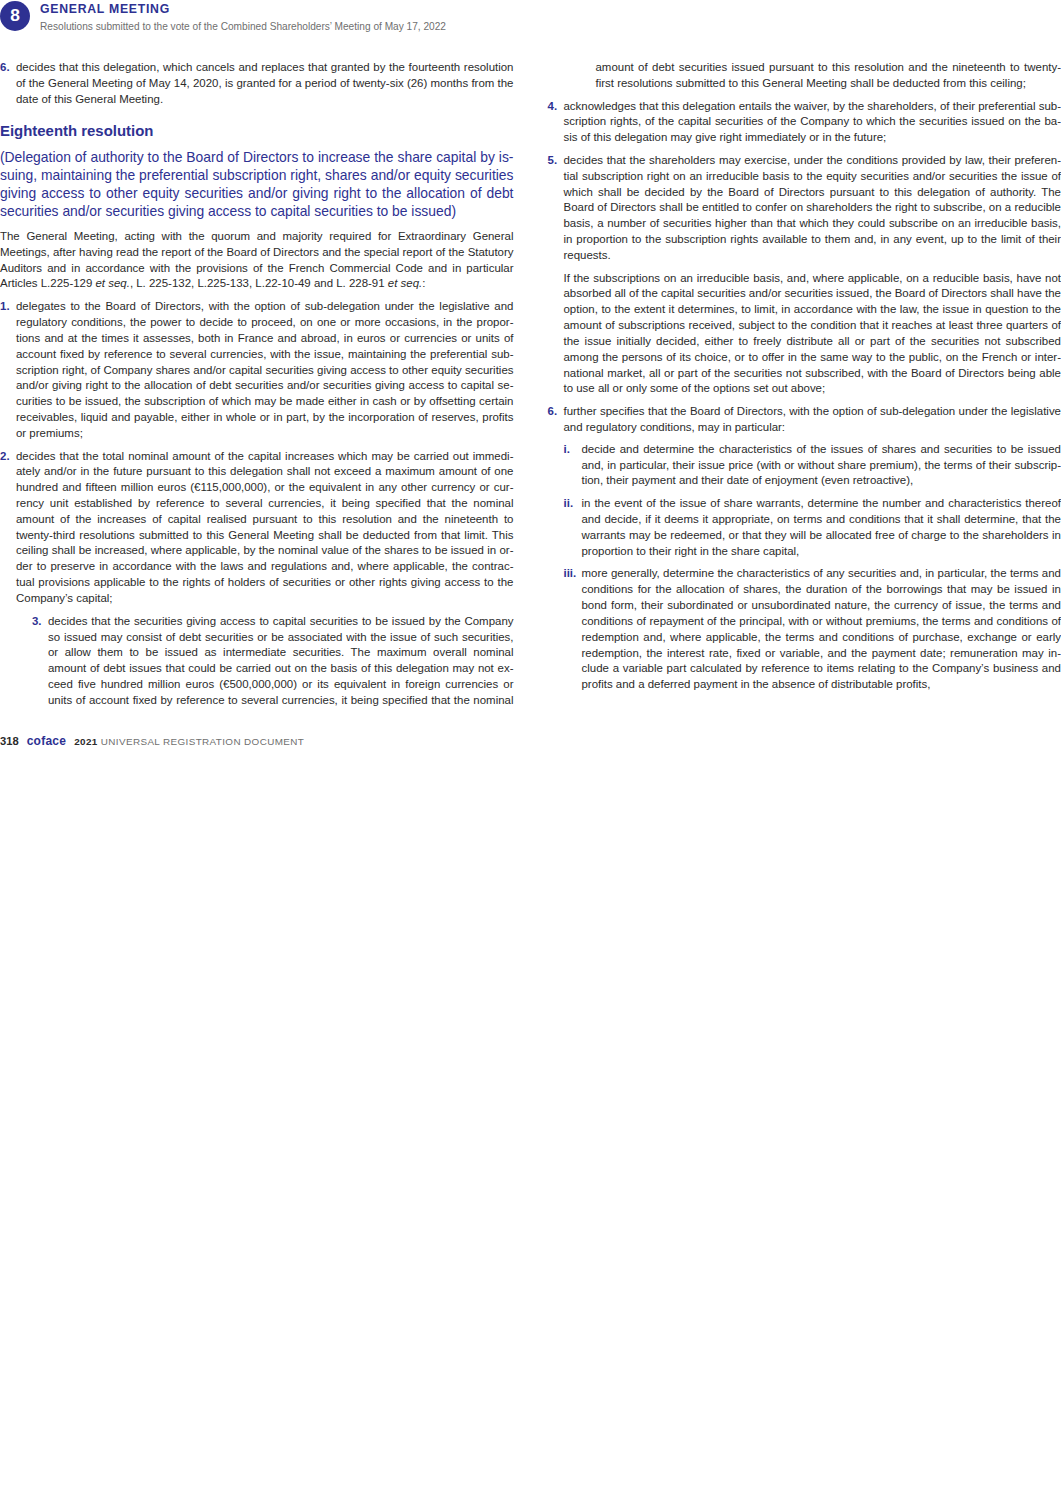8
General Meeting
Resolutions submitted to the vote of the Combined Shareholders’ Meeting of May 17, 2022
decides that this delegation, which cancels and replaces that granted by the fourteenth resolution of the General Meeting of May 14, 2020, is granted for a period of twenty-six (26) months from the date of this General Meeting.
Eighteenth resolution
(Delegation of authority to the Board of Directors to increase the share capital by issuing, maintaining the preferential subscription right, shares and/or equity securities giving access to other equity securities and/or giving right to the allocation of debt securities and/or securities giving access to capital securities to be issued)
The General Meeting, acting with the quorum and majority required for Extraordinary General Meetings, after having read the report of the Board of Directors and the special report of the Statutory Auditors and in accordance with the provisions of the French Commercial Code and in particular Articles L.225-129 et seq., L. 225-132, L.225-133, L.22-10-49 and L. 228-91 et seq.:
delegates to the Board of Directors, with the option of sub-delegation under the legislative and regulatory conditions, the power to decide to proceed, on one or more occasions, in the proportions and at the times it assesses, both in France and abroad, in euros or currencies or units of account fixed by reference to several currencies, with the issue, maintaining the preferential subscription right, of Company shares and/or capital securities giving access to other equity securities and/or giving right to the allocation of debt securities and/or securities giving access to capital securities to be issued, the subscription of which may be made either in cash or by offsetting certain receivables, liquid and payable, either in whole or in part, by the incorporation of reserves, profits or premiums;
decides that the total nominal amount of the capital increases which may be carried out immediately and/or in the future pursuant to this delegation shall not exceed a maximum amount of one hundred and fifteen million euros (€115,000,000), or the equivalent in any other currency or currency unit established by reference to several currencies, it being specified that the nominal amount of the increases of capital realised pursuant to this resolution and the nineteenth to twenty-third resolutions submitted to this General Meeting shall be deducted from that limit. This ceiling shall be increased, where applicable, by the nominal value of the shares to be issued in order to preserve in accordance with the laws and regulations and, where applicable, the contractual provisions applicable to the rights of holders of securities or other rights giving access to the Company’s capital;
3. decides that the securities giving access to capital securities to be issued by the Company so issued may consist of debt securities or be associated with the issue of such securities, or allow them to be issued as intermediate securities. The maximum overall nominal amount of debt issues that could be carried out on the basis of this delegation may not exceed five hundred million euros (€500,000,000) or its equivalent in foreign currencies or units of account fixed by reference to several currencies, it being specified that the nominal amount of debt securities issued pursuant to this resolution and the nineteenth to twenty-first resolutions submitted to this General Meeting shall be deducted from this ceiling;
acknowledges that this delegation entails the waiver, by the shareholders, of their preferential subscription rights, of the capital securities of the Company to which the securities issued on the basis of this delegation may give right immediately or in the future;
decides that the shareholders may exercise, under the conditions provided by law, their preferential subscription right on an irreducible basis to the equity securities and/or securities the issue of which shall be decided by the Board of Directors pursuant to this delegation of authority. The Board of Directors shall be entitled to confer on shareholders the right to subscribe, on a reducible basis, a number of securities higher than that which they could subscribe on an irreducible basis, in proportion to the subscription rights available to them and, in any event, up to the limit of their requests.
If the subscriptions on an irreducible basis, and, where applicable, on a reducible basis, have not absorbed all of the capital securities and/or securities issued, the Board of Directors shall have the option, to the extent it determines, to limit, in accordance with the law, the issue in question to the amount of subscriptions received, subject to the condition that it reaches at least three quarters of the issue initially decided, either to freely distribute all or part of the securities not subscribed among the persons of its choice, or to offer in the same way to the public, on the French or international market, all or part of the securities not subscribed, with the Board of Directors being able to use all or only some of the options set out above;
further specifies that the Board of Directors, with the option of sub-delegation under the legislative and regulatory conditions, may in particular:
decide and determine the characteristics of the issues of shares and securities to be issued and, in particular, their issue price (with or without share premium), the terms of their subscription, their payment and their date of enjoyment (even retroactive),
in the event of the issue of share warrants, determine the number and characteristics thereof and decide, if it deems it appropriate, on terms and conditions that it shall determine, that the warrants may be redeemed, or that they will be allocated free of charge to the shareholders in proportion to their right in the share capital,
more generally, determine the characteristics of any securities and, in particular, the terms and conditions for the allocation of shares, the duration of the borrowings that may be issued in bond form, their subordinated or unsubordinated nature, the currency of issue, the terms and conditions of repayment of the principal, with or without premiums, the terms and conditions of redemption and, where applicable, the terms and conditions of purchase, exchange or early redemption, the interest rate, fixed or variable, and the payment date; remuneration may include a variable part calculated by reference to items relating to the Company’s business and profits and a deferred payment in the absence of distributable profits,
318 coface 2021 UNIVERSAL REGISTRATION DOCUMENT